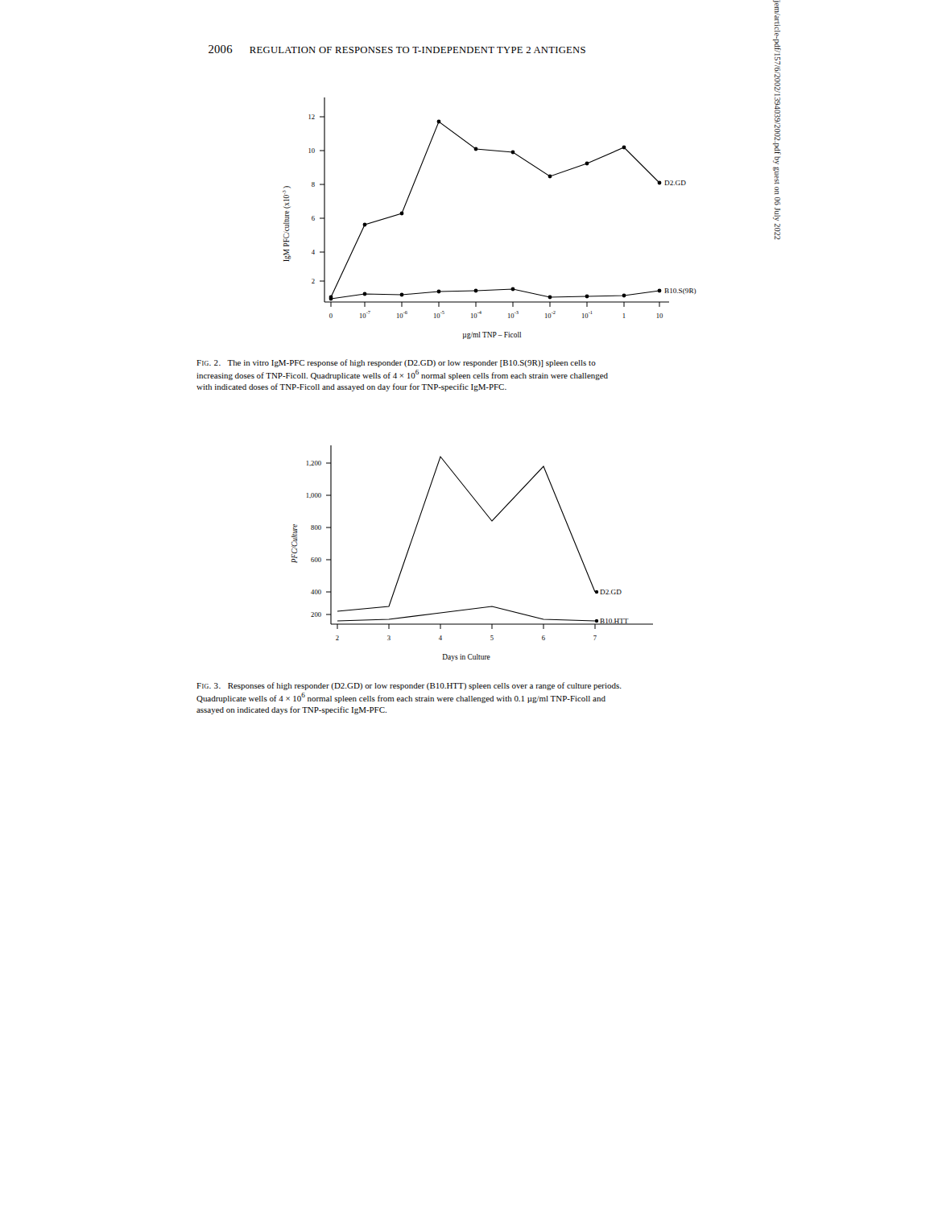2006 REGULATION OF RESPONSES TO T-INDEPENDENT TYPE 2 ANTIGENS
Downloaded from http://rupress.org/jem/article-pdf/157/6/2002/1394039/2002.pdf by guest on 06 July 2022
12 10 8 6 4 2 IgM PFC/culture (x10-3 ) 0 10-7 10-6 10-5 10-4 10-3 10-2 10-1 1 10 µg/ml TNP – Ficoll D2.GD B10.S(9R)
Fig. 2. The in vitro IgM-PFC response of high responder (D2.GD) or low responder [B10.S(9R)] spleen cells to increasing doses of TNP-Ficoll. Quadruplicate wells of 4 × 106 normal spleen cells from each strain were challenged with indicated doses of TNP-Ficoll and assayed on day four for TNP-specific IgM-PFC.
1,200 1,000 800 600 400 200 PFC/Culture 2 3 4 5 6 7 Days in Culture D2.GD B10.HTT
Fig. 3. Responses of high responder (D2.GD) or low responder (B10.HTT) spleen cells over a range of culture periods. Quadruplicate wells of 4 × 106 normal spleen cells from each strain were challenged with 0.1 µg/ml TNP-Ficoll and assayed on indicated days for TNP-specific IgM-PFC.